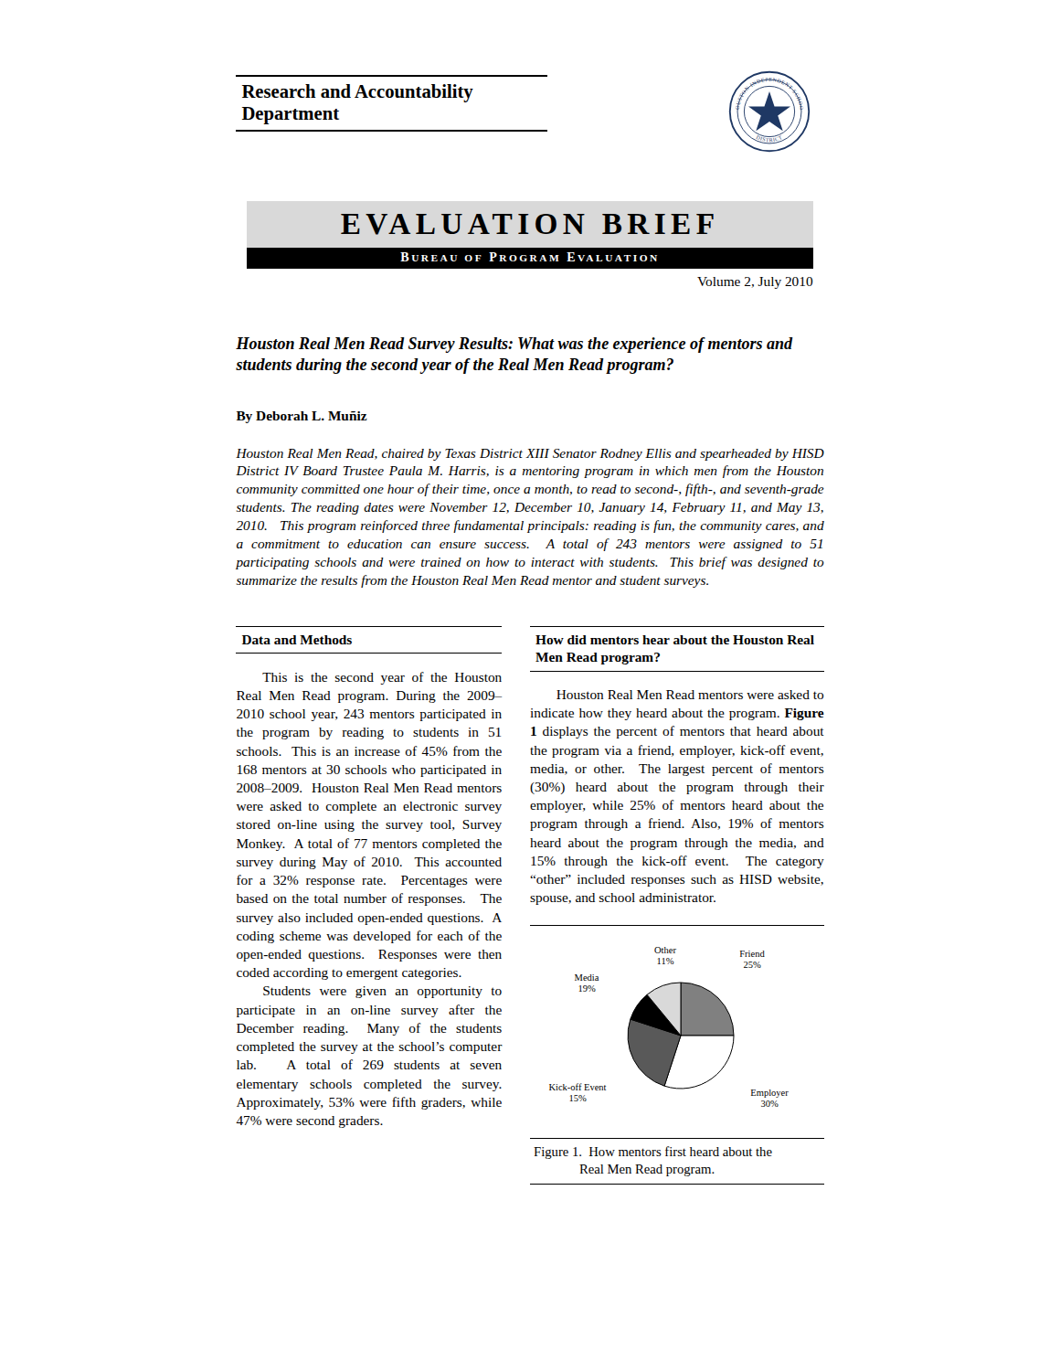Research and Accountability
Department
HOUSTON INDEPENDENT SCHOOL DISTRICT
EVALUATION BRIEF
BUREAU OF PROGRAM EVALUATION
Volume 2, July 2010
Houston Real Men Read Survey Results: What was the experience of mentors and students during the second year of the Real Men Read program?
By Deborah L. Muñiz
Houston Real Men Read, chaired by Texas District XIII Senator Rodney Ellis and spearheaded by HISD District IV Board Trustee Paula M. Harris, is a mentoring program in which men from the Houston community committed one hour of their time, once a month, to read to second-, fifth-, and seventh-grade students. The reading dates were November 12, December 10, January 14, February 11, and May 13, 2010. This program reinforced three fundamental principals: reading is fun, the community cares, and a commitment to education can ensure success. A total of 243 mentors were assigned to 51 participating schools and were trained on how to interact with students. This brief was designed to summarize the results from the Houston Real Men Read mentor and student surveys.
Data and Methods
This is the second year of the Houston Real Men Read program. During the 2009–2010 school year, 243 mentors participated in the program by reading to students in 51 schools. This is an increase of 45% from the 168 mentors at 30 schools who participated in 2008–2009. Houston Real Men Read mentors were asked to complete an electronic survey stored on-line using the survey tool, Survey Monkey. A total of 77 mentors completed the survey during May of 2010. This accounted for a 32% response rate. Percentages were based on the total number of responses. The survey also included open-ended questions. A coding scheme was developed for each of the open-ended questions. Responses were then coded according to emergent categories.
Students were given an opportunity to participate in an on-line survey after the December reading. Many of the students completed the survey at the school’s computer lab. A total of 269 students at seven elementary schools completed the survey. Approximately, 53% were fifth graders, while 47% were second graders.
How did mentors hear about the Houston Real Men Read program?
Houston Real Men Read mentors were asked to indicate how they heard about the program. Figure 1 displays the percent of mentors that heard about the program via a friend, employer, kick-off event, media, or other. The largest percent of mentors (30%) heard about the program through their employer, while 25% of mentors heard about the program through a friend. Also, 19% of mentors heard about the program through the media, and 15% through the kick-off event. The category “other” included responses such as HISD website, spouse, and school administrator.
Other 11% Friend 25% Media 19% Kick-off Event 15% Employer 30%
Figure 1. How mentors first heard about the Real Men Read program.